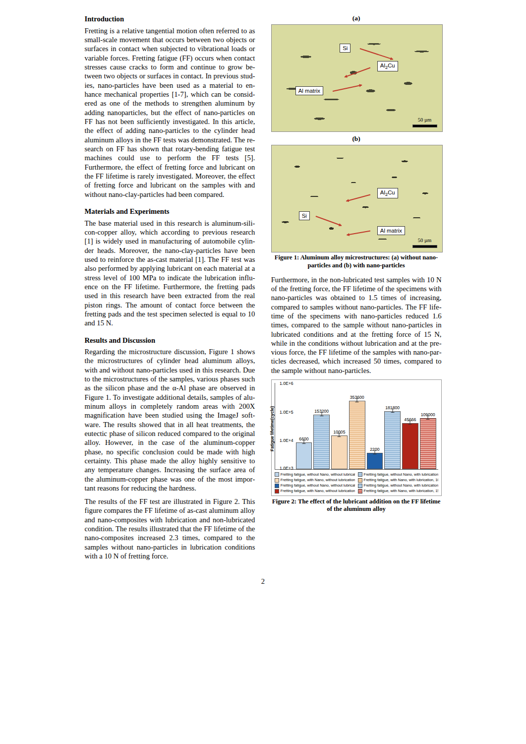Introduction
Fretting is a relative tangential motion often referred to as small-scale movement that occurs between two objects or surfaces in contact when subjected to vibrational loads or variable forces. Fretting fatigue (FF) occurs when contact stresses cause cracks to form and continue to grow between two objects or surfaces in contact. In previous studies, nano-particles have been used as a material to enhance mechanical properties [1-7], which can be considered as one of the methods to strengthen aluminum by adding nanoparticles, but the effect of nano-particles on FF has not been sufficiently investigated. In this article, the effect of adding nano-particles to the cylinder head aluminum alloys in the FF tests was demonstrated. The research on FF has shown that rotary-bending fatigue test machines could use to perform the FF tests [5]. Furthermore, the effect of fretting force and lubricant on the FF lifetime is rarely investigated. Moreover, the effect of fretting force and lubricant on the samples with and without nano-clay-particles had been compared.
Materials and Experiments
The base material used in this research is aluminum-silicon-copper alloy, which according to previous research [1] is widely used in manufacturing of automobile cylinder heads. Moreover, the nano-clay-particles have been used to reinforce the as-cast material [1]. The FF test was also performed by applying lubricant on each material at a stress level of 100 MPa to indicate the lubrication influence on the FF lifetime. Furthermore, the fretting pads used in this research have been extracted from the real piston rings. The amount of contact force between the fretting pads and the test specimen selected is equal to 10 and 15 N.
Results and Discussion
Regarding the microstructure discussion, Figure 1 shows the microstructures of cylinder head aluminum alloys, with and without nano-particles used in this research. Due to the microstructures of the samples, various phases such as the silicon phase and the α-Al phase are observed in Figure 1. To investigate additional details, samples of aluminum alloys in completely random areas with 200X magnification have been studied using the ImageJ software. The results showed that in all heat treatments, the eutectic phase of silicon reduced compared to the original alloy. However, in the case of the aluminum-copper phase, no specific conclusion could be made with high certainty. This phase made the alloy highly sensitive to any temperature changes. Increasing the surface area of the aluminum-copper phase was one of the most important reasons for reducing the hardness.
The results of the FF test are illustrated in Figure 2. This figure compares the FF lifetime of as-cast aluminum alloy and nano-composites with lubrication and non-lubricated condition. The results illustrated that the FF lifetime of the nano-composites increased 2.3 times, compared to the samples without nano-particles in lubrication conditions with a 10 N of fretting force.
(a)
Si
Al2Cu
Al matrix
50 µm
(b)
Al2Cu
Si
Al matrix
50 µm
Figure 1: Aluminum alloy microstructures: (a) without nano-particles and (b) with nano-particles
Furthermore, in the non-lubricated test samples with 10 N of the fretting force, the FF lifetime of the specimens with nano-particles was obtained to 1.5 times of increasing, compared to samples without nano-particles. The FF lifetime of the specimens with nano-particles reduced 1.6 times, compared to the sample without nano-particles in lubricated conditions and at the fretting force of 15 N, while in the conditions without lubrication and at the previous force, the FF lifetime of the samples with nano-particles decreased, which increased 50 times, compared to the sample without nano‑particles.
Fatigue lifetime(cycle)
1.0E+6 1.0E+5 1.0E+4 1.0E+3
6600
153200
10005
353600
2200
181800
45666
109000
Fretting fatigue, without Nano, without lubrication, 10
Fretting fatigue, without Nano, with lubrication, 10
Fretting fatigue, with Nano, without lubrication, 10
Fretting fatigue, with Nano, with lubrication, 10
Fretting fatigue, without Nano, without lubrication, 15
Fretting fatigue, without Nano, with lubrication, 15
Fretting fatigue, with Nano, without lubrication, 15
Fretting fatigue, with Nano, with lubrication, 15
Figure 2: The effect of the lubricant addition on the FF lifetime of the aluminum alloy
2